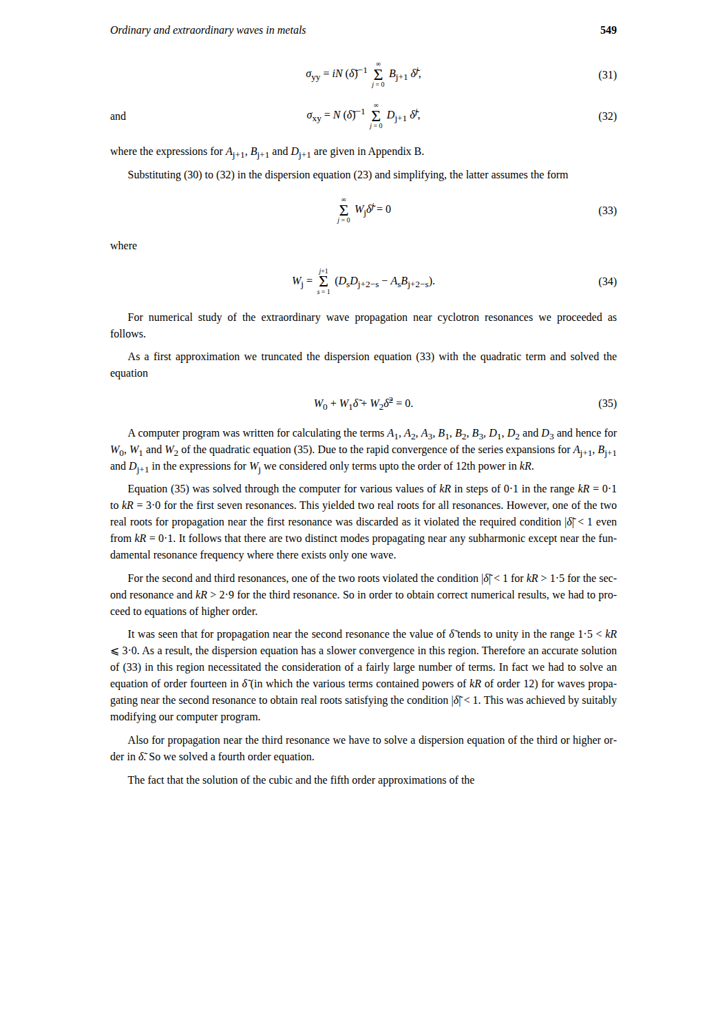Ordinary and extraordinary waves in metals 549
σyy = iN (δ̃)−1 ∞Σj = 0 Bj+1 δ̃j, (31)
and σxy = N (δ̃)−1 ∞Σj = 0 Dj+1 δ̃j, (32)
where the expressions for Aj+1, Bj+1 and Dj+1 are given in Appendix B.
Substituting (30) to (32) in the dispersion equation (23) and simplifying, the latter assumes the form
∞Σj = 0 Wjδ̃j = 0 (33)
where
Wj = j+1 Σs = 1 (DsDj+2−s − AsBj+2−s). (34)
For numerical study of the extraordinary wave propagation near cyclotron resonances we proceeded as follows.
As a first approximation we truncated the dispersion equation (33) with the quadratic term and solved the equation
W0 + W1δ̃ + W2δ̃2 = 0. (35)
A computer program was written for calculating the terms A1, A2, A3, B1, B2, B3, D1, D2 and D3 and hence for W0, W1 and W2 of the quadratic equation (35). Due to the rapid convergence of the series expansions for Aj+1, Bj+1 and Dj+1 in the expressions for Wj we considered only terms upto the order of 12th power in kR.
Equation (35) was solved through the computer for various values of kR in steps of 0·1 in the range kR = 0·1 to kR = 3·0 for the first seven resonances. This yielded two real roots for all resonances. However, one of the two real roots for propagation near the first resonance was discarded as it violated the required condition |δ̃| < 1 even from kR = 0·1. It follows that there are two distinct modes propagating near any subharmonic except near the fundamental resonance frequency where there exists only one wave.
For the second and third resonances, one of the two roots violated the condition |δ̃| < 1 for kR > 1·5 for the second resonance and kR > 2·9 for the third resonance. So in order to obtain correct numerical results, we had to proceed to equations of higher order.
It was seen that for propagation near the second resonance the value of δ̃ tends to unity in the range 1·5 < kR ⩽ 3·0. As a result, the dispersion equation has a slower convergence in this region. Therefore an accurate solution of (33) in this region necessitated the consideration of a fairly large number of terms. In fact we had to solve an equation of order fourteen in δ̃ (in which the various terms contained powers of kR of order 12) for waves propagating near the second resonance to obtain real roots satisfying the condition |δ̃| < 1. This was achieved by suitably modifying our computer program.
Also for propagation near the third resonance we have to solve a dispersion equation of the third or higher order in δ̃. So we solved a fourth order equation.
The fact that the solution of the cubic and the fifth order approximations of the